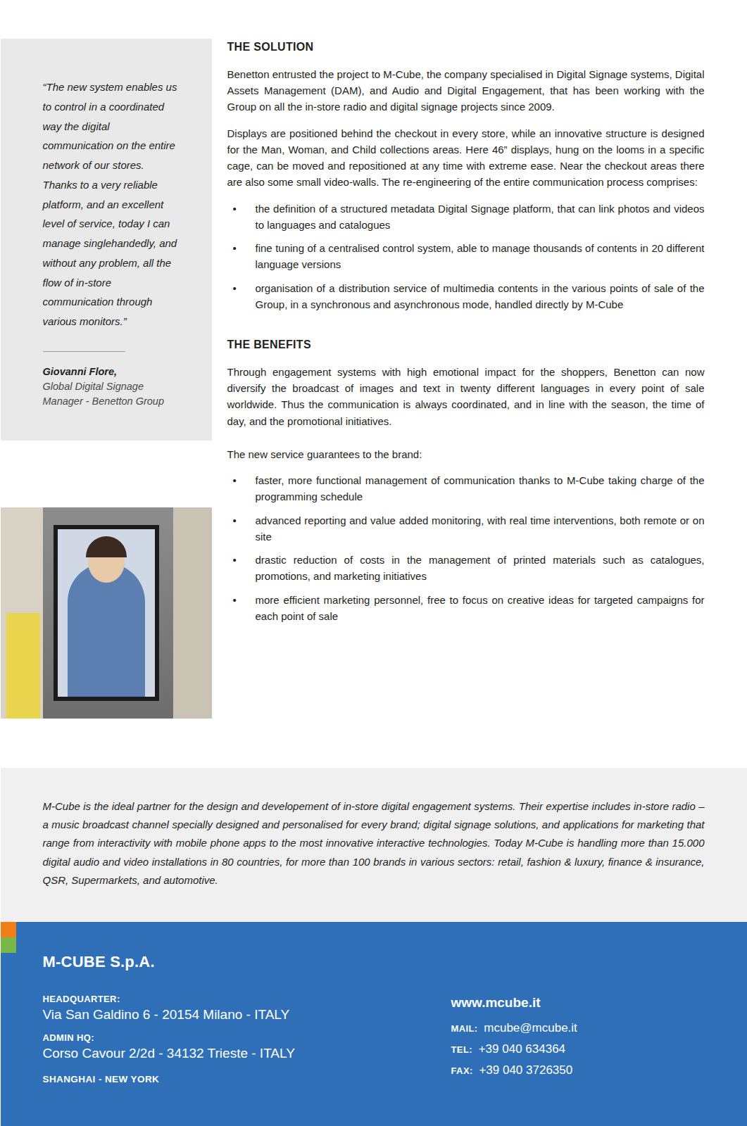“The new system enables us to control in a coordinated way the digital communication on the entire network of our stores. Thanks to a very reliable platform, and an excellent level of service, today I can manage singlehandedly, and without any problem, all the flow of in-store communication through various monitors.”
Giovanni Flore,
Global Digital Signage Manager - Benetton Group
The Solution
Benetton entrusted the project to M-Cube, the company specialised in Digital Signage systems, Digital Assets Management (DAM), and Audio and Digital Engagement, that has been working with the Group on all the in-store radio and digital signage projects since 2009.
Displays are positioned behind the checkout in every store, while an innovative structure is designed for the Man, Woman, and Child collections areas. Here 46” displays, hung on the looms in a specific cage, can be moved and repositioned at any time with extreme ease. Near the checkout areas there are also some small video-walls. The re-engineering of the entire communication process comprises:
the definition of a structured metadata Digital Signage platform, that can link photos and videos to languages and catalogues
fine tuning of a centralised control system, able to manage thousands of contents in 20 different language versions
organisation of a distribution service of multimedia contents in the various points of sale of the Group, in a synchronous and asynchronous mode, handled directly by M-Cube
The Benefits
Through engagement systems with high emotional impact for the shoppers, Benetton can now diversify the broadcast of images and text in twenty different languages in every point of sale worldwide. Thus the communication is always coordinated, and in line with the season, the time of day, and the promotional initiatives.
The new service guarantees to the brand:
faster, more functional management of communication thanks to M-Cube taking charge of the programming schedule
advanced reporting and value added monitoring, with real time interventions, both remote or on site
drastic reduction of costs in the management of printed materials such as catalogues, promotions, and marketing initiatives
more efficient marketing personnel, free to focus on creative ideas for targeted campaigns for each point of sale
M-Cube is the ideal partner for the design and developement of in-store digital engagement systems. Their expertise includes in-store radio – a music broadcast channel specially designed and personalised for every brand; digital signage solutions, and applications for marketing that range from interactivity with mobile phone apps to the most innovative interactive technologies. Today M-Cube is handling more than 15.000 digital audio and video installations in 80 countries, for more than 100 brands in various sectors: retail, fashion & luxury, finance & insurance, QSR, Supermarkets, and automotive.
M-CUBE S.p.A.
HEADQUARTER:
Via San Galdino 6 - 20154 Milano - ITALY
ADMIN HQ:
Corso Cavour 2/2d - 34132 Trieste - ITALY
SHANGHAI - NEW YORK
www.mcube.it
MAIL: mcube@mcube.it
TEL: +39 040 634364
FAX: +39 040 3726350